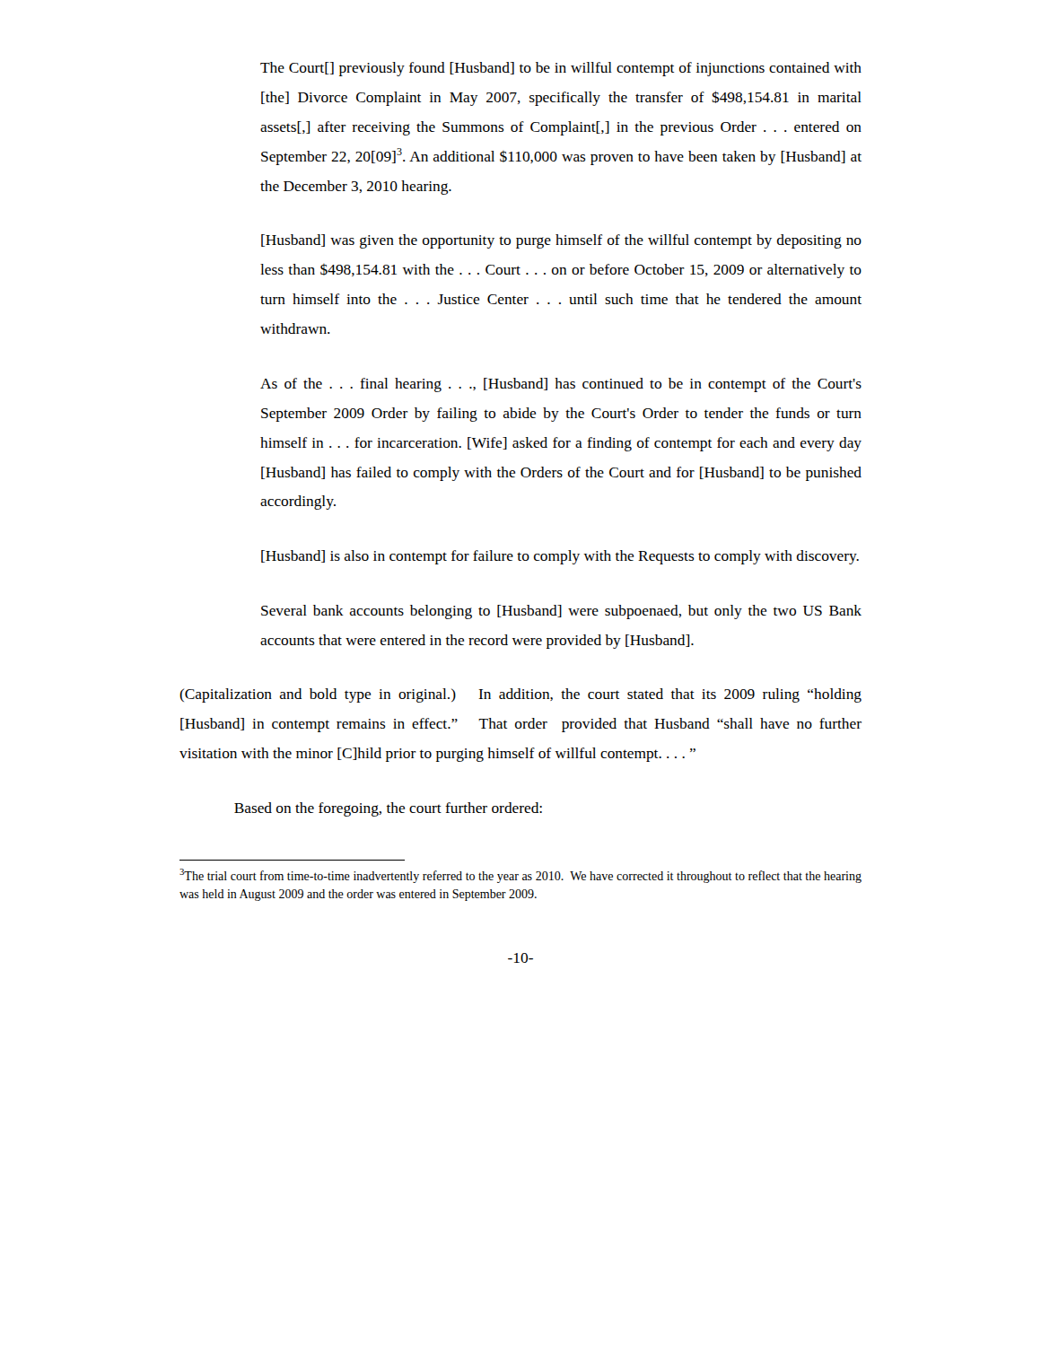The Court[] previously found [Husband] to be in willful contempt of injunctions contained with [the] Divorce Complaint in May 2007, specifically the transfer of $498,154.81 in marital assets[,] after receiving the Summons of Complaint[,] in the previous Order . . . entered on September 22, 20[09]3. An additional $110,000 was proven to have been taken by [Husband] at the December 3, 2010 hearing.
[Husband] was given the opportunity to purge himself of the willful contempt by depositing no less than $498,154.81 with the . . . Court . . . on or before October 15, 2009 or alternatively to turn himself into the . . . Justice Center . . . until such time that he tendered the amount withdrawn.
As of the . . . final hearing . . ., [Husband] has continued to be in contempt of the Court's September 2009 Order by failing to abide by the Court's Order to tender the funds or turn himself in . . . for incarceration. [Wife] asked for a finding of contempt for each and every day [Husband] has failed to comply with the Orders of the Court and for [Husband] to be punished accordingly.
[Husband] is also in contempt for failure to comply with the Requests to comply with discovery.
Several bank accounts belonging to [Husband] were subpoenaed, but only the two US Bank accounts that were entered in the record were provided by [Husband].
(Capitalization and bold type in original.) In addition, the court stated that its 2009 ruling “holding [Husband] in contempt remains in effect.” That order provided that Husband “shall have no further visitation with the minor [C]hild prior to purging himself of willful contempt. . . . ”
Based on the foregoing, the court further ordered:
3The trial court from time-to-time inadvertently referred to the year as 2010. We have corrected it throughout to reflect that the hearing was held in August 2009 and the order was entered in September 2009.
-10-